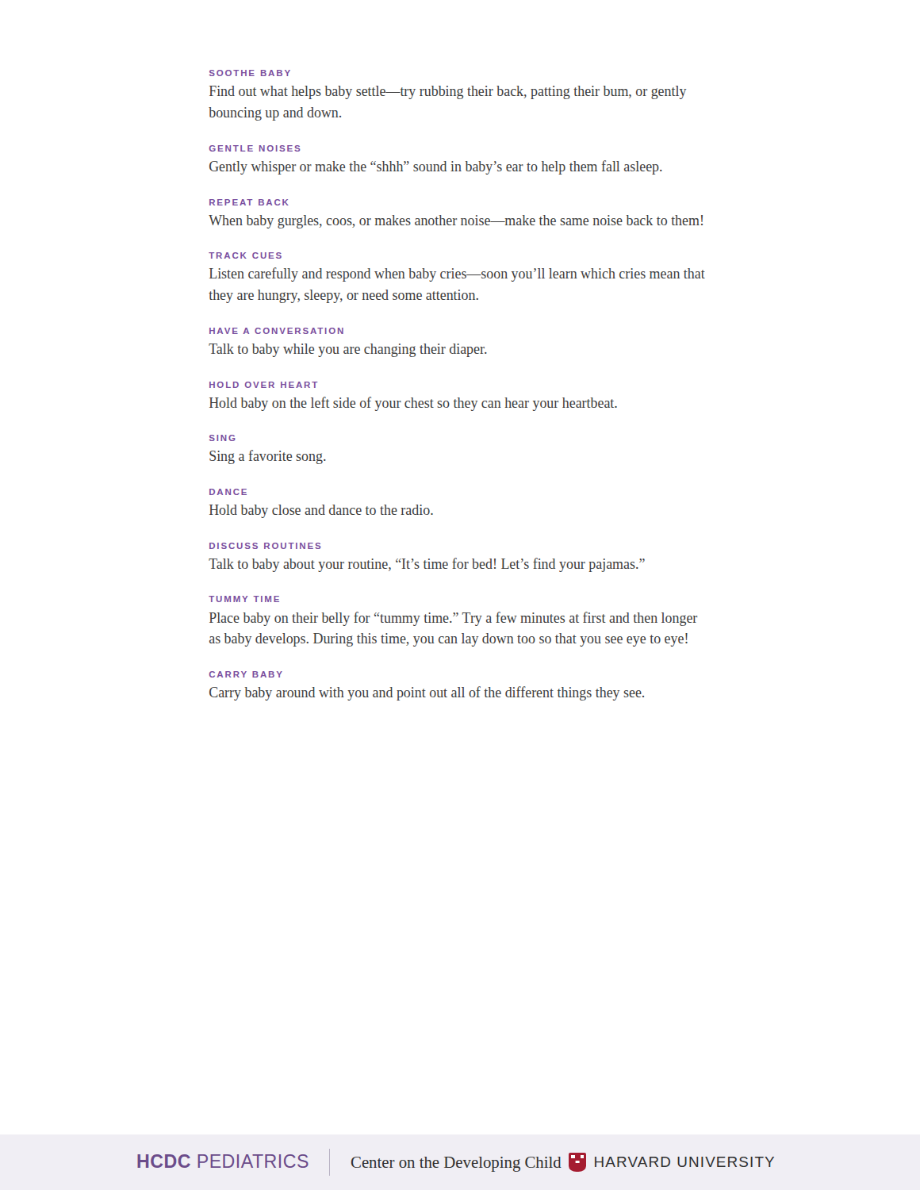Soothe Baby
Find out what helps baby settle—try rubbing their back, patting their bum, or gently bouncing up and down.
Gentle Noises
Gently whisper or make the “shhh” sound in baby’s ear to help them fall asleep.
Repeat Back
When baby gurgles, coos, or makes another noise—make the same noise back to them!
Track Cues
Listen carefully and respond when baby cries—soon you’ll learn which cries mean that they are hungry, sleepy, or need some attention.
Have a Conversation
Talk to baby while you are changing their diaper.
Hold Over Heart
Hold baby on the left side of your chest so they can hear your heartbeat.
Sing
Sing a favorite song.
Dance
Hold baby close and dance to the radio.
Discuss Routines
Talk to baby about your routine, “It’s time for bed! Let’s find your pajamas.”
Tummy Time
Place baby on their belly for “tummy time.” Try a few minutes at first and then longer as baby develops. During this time, you can lay down too so that you see eye to eye!
Carry Baby
Carry baby around with you and point out all of the different things they see.
HCDC PEDIATRICS
Center on the Developing Child HARVARD UNIVERSITY